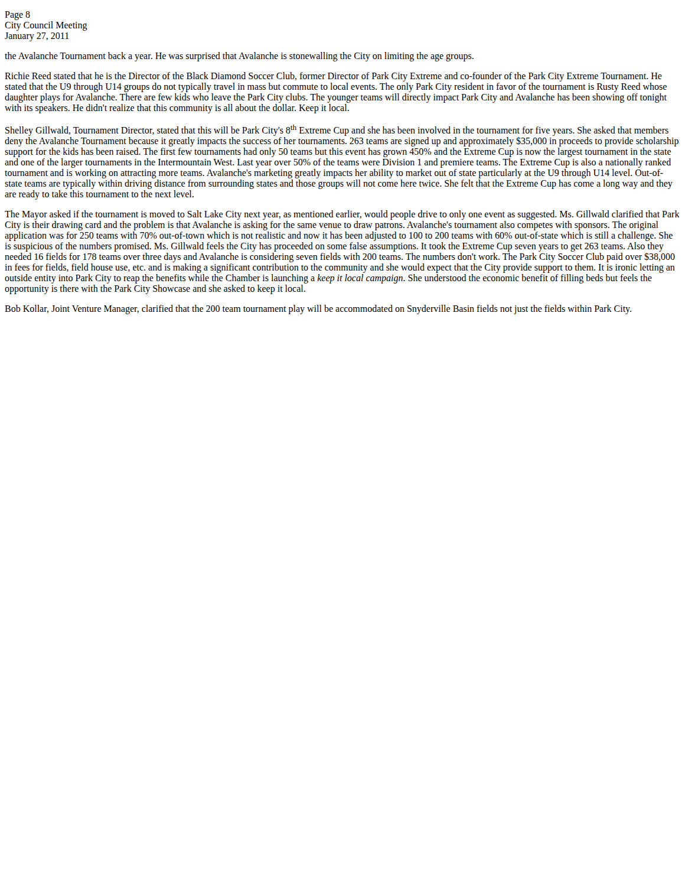Page 8
City Council Meeting
January 27, 2011
the Avalanche Tournament back a year. He was surprised that Avalanche is stonewalling the City on limiting the age groups.
Richie Reed stated that he is the Director of the Black Diamond Soccer Club, former Director of Park City Extreme and co-founder of the Park City Extreme Tournament. He stated that the U9 through U14 groups do not typically travel in mass but commute to local events. The only Park City resident in favor of the tournament is Rusty Reed whose daughter plays for Avalanche. There are few kids who leave the Park City clubs. The younger teams will directly impact Park City and Avalanche has been showing off tonight with its speakers. He didn't realize that this community is all about the dollar. Keep it local.
Shelley Gillwald, Tournament Director, stated that this will be Park City's 8th Extreme Cup and she has been involved in the tournament for five years. She asked that members deny the Avalanche Tournament because it greatly impacts the success of her tournaments. 263 teams are signed up and approximately $35,000 in proceeds to provide scholarship support for the kids has been raised. The first few tournaments had only 50 teams but this event has grown 450% and the Extreme Cup is now the largest tournament in the state and one of the larger tournaments in the Intermountain West. Last year over 50% of the teams were Division 1 and premiere teams. The Extreme Cup is also a nationally ranked tournament and is working on attracting more teams. Avalanche's marketing greatly impacts her ability to market out of state particularly at the U9 through U14 level. Out-of-state teams are typically within driving distance from surrounding states and those groups will not come here twice. She felt that the Extreme Cup has come a long way and they are ready to take this tournament to the next level.
The Mayor asked if the tournament is moved to Salt Lake City next year, as mentioned earlier, would people drive to only one event as suggested. Ms. Gillwald clarified that Park City is their drawing card and the problem is that Avalanche is asking for the same venue to draw patrons. Avalanche's tournament also competes with sponsors. The original application was for 250 teams with 70% out-of-town which is not realistic and now it has been adjusted to 100 to 200 teams with 60% out-of-state which is still a challenge. She is suspicious of the numbers promised. Ms. Gillwald feels the City has proceeded on some false assumptions. It took the Extreme Cup seven years to get 263 teams. Also they needed 16 fields for 178 teams over three days and Avalanche is considering seven fields with 200 teams. The numbers don't work. The Park City Soccer Club paid over $38,000 in fees for fields, field house use, etc. and is making a significant contribution to the community and she would expect that the City provide support to them. It is ironic letting an outside entity into Park City to reap the benefits while the Chamber is launching a keep it local campaign. She understood the economic benefit of filling beds but feels the opportunity is there with the Park City Showcase and she asked to keep it local.
Bob Kollar, Joint Venture Manager, clarified that the 200 team tournament play will be accommodated on Snyderville Basin fields not just the fields within Park City.